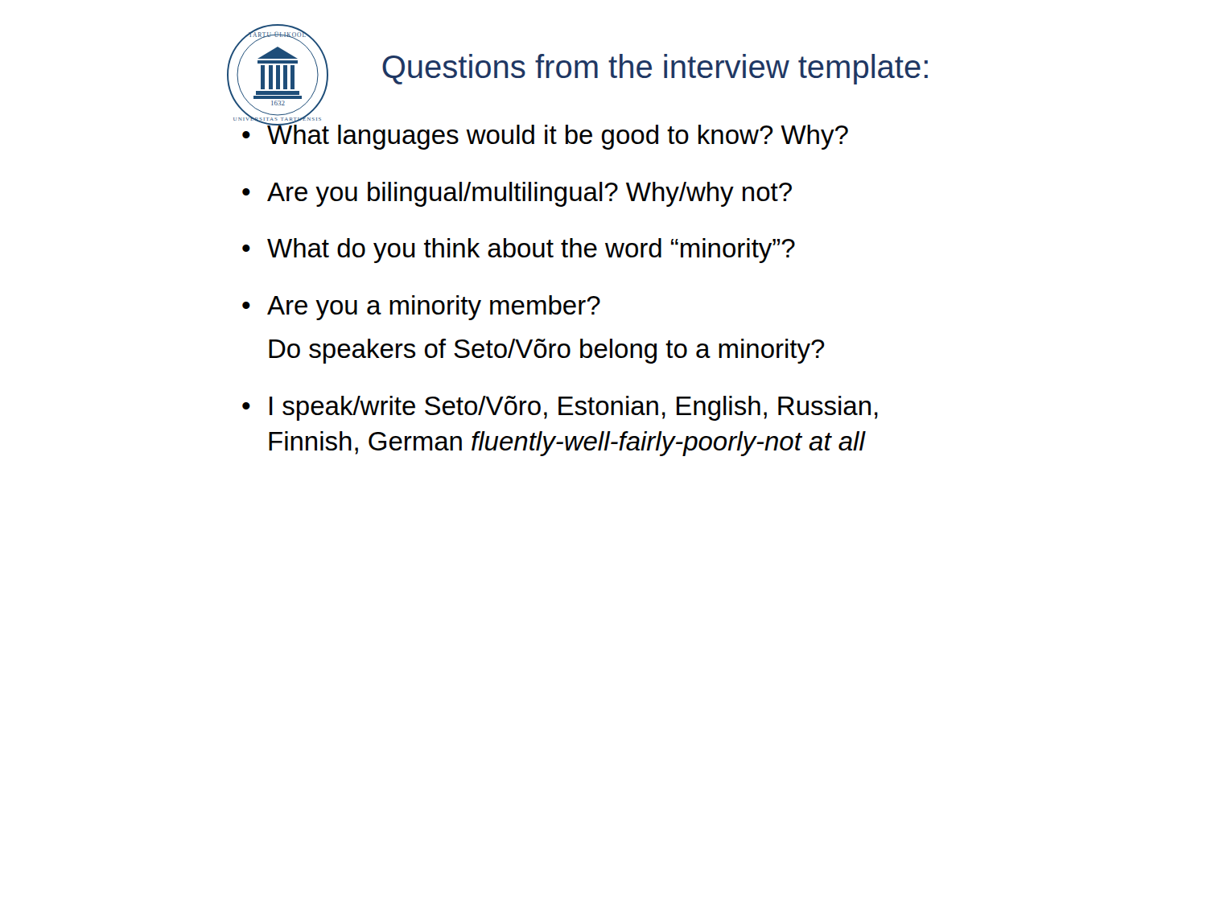1632 TARTU ÜLIKOOL UNIVERSITAS TARTUENSIS
Questions from the interview template:
What languages would it be good to know? Why?
Are you bilingual/multilingual? Why/why not?
What do you think about the word “minority”?
Are you a minority member? Do speakers of Seto/Võro belong to a minority?
I speak/write Seto/Võro, Estonian, English, Russian, Finnish, German fluently-well-fairly-poorly-not at all